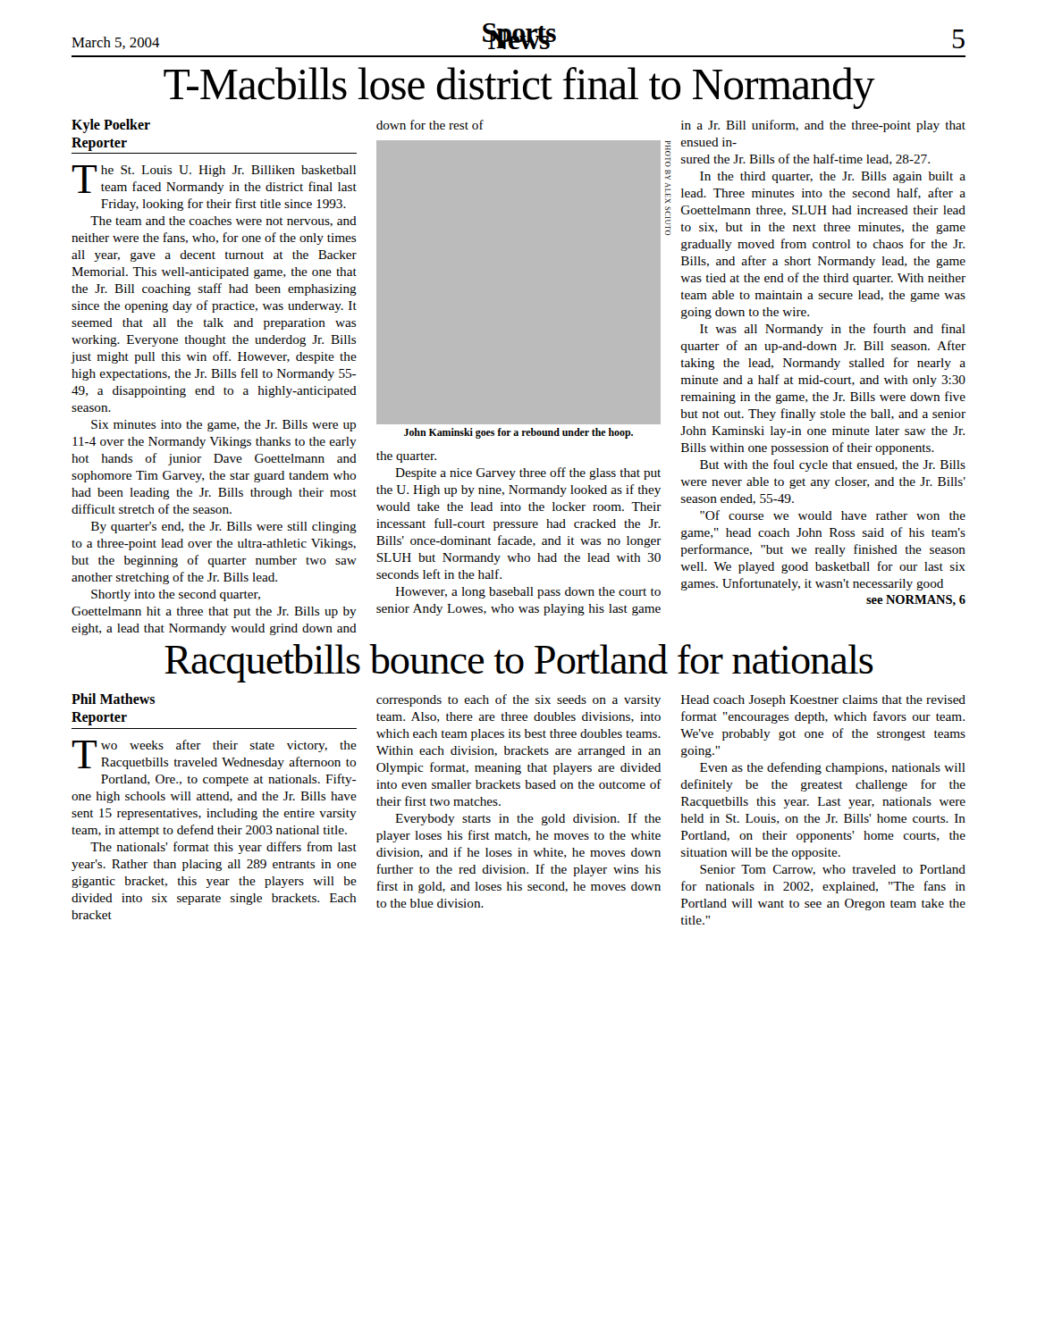March 5, 2004
Sports News
5
T-Macbills lose district final to Normandy
Kyle Poelker Reporter
The St. Louis U. High Jr. Billiken basketball team faced Normandy in the district final last Friday, looking for their first title since 1993.
The team and the coaches were not nervous, and neither were the fans, who, for one of the only times all year, gave a decent turnout at the Backer Memorial. This well-anticipated game, the one that the Jr. Bill coaching staff had been emphasizing since the opening day of practice, was underway. It seemed that all the talk and preparation was working. Everyone thought the underdog Jr. Bills just might pull this win off. However, despite the high expectations, the Jr. Bills fell to Normandy 55-49, a disappointing end to a highly-anticipated season.
Six minutes into the game, the Jr. Bills were up 11-4 over the Normandy Vikings thanks to the early hot hands of junior Dave Goettelmann and sophomore Tim Garvey, the star guard tandem who had been leading the Jr. Bills through their most difficult stretch of the season.
By quarter's end, the Jr. Bills were still clinging to a three-point lead over the ultra-athletic Vikings, but the beginning of quarter number two saw another stretching of the Jr. Bills lead.
Shortly into the second quarter,
Goettelmann hit a three that put the Jr. Bills up by eight, a lead that Normandy would grind down and down for the rest of
Photo by Alex Sciuto
John Kaminski goes for a rebound under the hoop.
the quarter.
Despite a nice Garvey three off the glass that put the U. High up by nine, Normandy looked as if they would take the lead into the locker room. Their incessant full-court pressure had cracked the Jr. Bills' once-dominant facade, and it was no longer SLUH but Normandy who had the lead with 30 seconds left in the half.
However, a long baseball pass down the court to senior Andy Lowes, who was playing his last game in a Jr. Bill uniform, and the three-point play that ensued in-
sured the Jr. Bills of the half-time lead, 28-27.
In the third quarter, the Jr. Bills again built a lead. Three minutes into the second half, after a Goettelmann three, SLUH had increased their lead to six, but in the next three minutes, the game gradually moved from control to chaos for the Jr. Bills, and after a short Normandy lead, the game was tied at the end of the third quarter. With neither team able to maintain a secure lead, the game was going down to the wire.
It was all Normandy in the fourth and final quarter of an up-and-down Jr. Bill season. After taking the lead, Normandy stalled for nearly a minute and a half at mid-court, and with only 3:30 remaining in the game, the Jr. Bills were down five but not out. They finally stole the ball, and a senior John Kaminski lay-in one minute later saw the Jr. Bills within one possession of their opponents.
But with the foul cycle that ensued, the Jr. Bills were never able to get any closer, and the Jr. Bills' season ended, 55-49.
"Of course we would have rather won the game," head coach John Ross said of his team's performance, "but we really finished the season well. We played good basketball for our last six games. Unfortunately, it wasn't necessarily good
see NORMANS, 6
Racquetbills bounce to Portland for nationals
Phil Mathews Reporter
Two weeks after their state victory, the Racquetbills traveled Wednesday afternoon to Portland, Ore., to compete at nationals. Fifty-one high schools will attend, and the Jr. Bills have sent 15 representatives, including the entire varsity team, in attempt to defend their 2003 national title.
The nationals' format this year differs from last year's. Rather than placing all 289 entrants in one gigantic bracket, this year the players will be divided into six separate single brackets. Each bracket
corresponds to each of the six seeds on a varsity team. Also, there are three doubles divisions, into which each team places its best three doubles teams. Within each division, brackets are arranged in an Olympic format, meaning that players are divided into even smaller brackets based on the outcome of their first two matches.
Everybody starts in the gold division. If the player loses his first match, he moves to the white division, and if he loses in white, he moves down further to the red division. If the player wins his first in gold, and loses his second, he moves down to the blue division.
Head coach Joseph Koestner claims that the revised format "encourages depth, which favors our team. We've probably got one of the strongest teams going."
Even as the defending champions, nationals will definitely be the greatest challenge for the Racquetbills this year. Last year, nationals were held in St. Louis, on the Jr. Bills' home courts. In Portland, on their opponents' home courts, the situation will be the opposite.
Senior Tom Carrow, who traveled to Portland for nationals in 2002, explained, "The fans in Portland will want to see an Oregon team take the title."